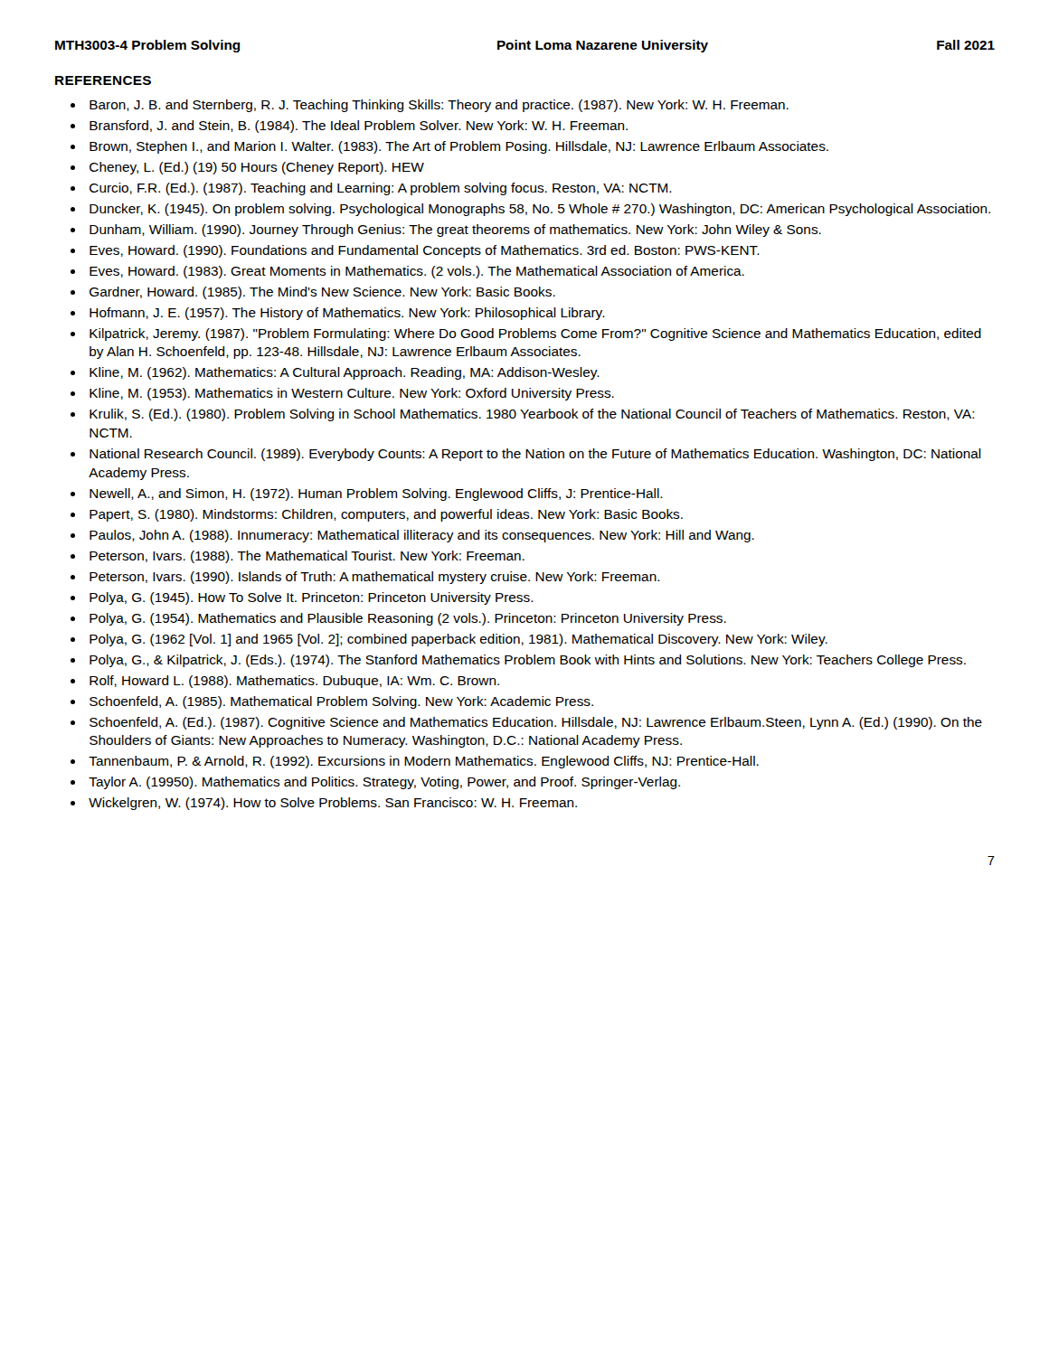MTH3003-4 Problem Solving Point Loma Nazarene University Fall 2021
REFERENCES
Baron, J. B. and Sternberg, R. J. Teaching Thinking Skills: Theory and practice. (1987). New York: W. H. Freeman.
Bransford, J. and Stein, B. (1984). The Ideal Problem Solver. New York: W. H. Freeman.
Brown, Stephen I., and Marion I. Walter. (1983). The Art of Problem Posing. Hillsdale, NJ: Lawrence Erlbaum Associates.
Cheney, L. (Ed.) (19) 50 Hours (Cheney Report). HEW
Curcio, F.R. (Ed.). (1987). Teaching and Learning: A problem solving focus. Reston, VA: NCTM.
Duncker, K. (1945). On problem solving. Psychological Monographs 58, No. 5 Whole # 270.) Washington, DC: American Psychological Association.
Dunham, William. (1990). Journey Through Genius: The great theorems of mathematics. New York: John Wiley & Sons.
Eves, Howard. (1990). Foundations and Fundamental Concepts of Mathematics. 3rd ed. Boston: PWS-KENT.
Eves, Howard. (1983). Great Moments in Mathematics. (2 vols.). The Mathematical Association of America.
Gardner, Howard. (1985). The Mind's New Science. New York: Basic Books.
Hofmann, J. E. (1957). The History of Mathematics. New York: Philosophical Library.
Kilpatrick, Jeremy. (1987). "Problem Formulating: Where Do Good Problems Come From?" Cognitive Science and Mathematics Education, edited by Alan H. Schoenfeld, pp. 123-48. Hillsdale, NJ: Lawrence Erlbaum Associates.
Kline, M. (1962). Mathematics: A Cultural Approach. Reading, MA: Addison-Wesley.
Kline, M. (1953). Mathematics in Western Culture. New York: Oxford University Press.
Krulik, S. (Ed.). (1980). Problem Solving in School Mathematics. 1980 Yearbook of the National Council of Teachers of Mathematics. Reston, VA: NCTM.
National Research Council. (1989). Everybody Counts: A Report to the Nation on the Future of Mathematics Education. Washington, DC: National Academy Press.
Newell, A., and Simon, H. (1972). Human Problem Solving. Englewood Cliffs, J: Prentice-Hall.
Papert, S. (1980). Mindstorms: Children, computers, and powerful ideas. New York: Basic Books.
Paulos, John A. (1988). Innumeracy: Mathematical illiteracy and its consequences. New York: Hill and Wang.
Peterson, Ivars. (1988). The Mathematical Tourist. New York: Freeman.
Peterson, Ivars. (1990). Islands of Truth: A mathematical mystery cruise. New York: Freeman.
Polya, G. (1945). How To Solve It. Princeton: Princeton University Press.
Polya, G. (1954). Mathematics and Plausible Reasoning (2 vols.). Princeton: Princeton University Press.
Polya, G. (1962 [Vol. 1] and 1965 [Vol. 2]; combined paperback edition, 1981). Mathematical Discovery. New York: Wiley.
Polya, G., & Kilpatrick, J. (Eds.). (1974). The Stanford Mathematics Problem Book with Hints and Solutions. New York: Teachers College Press.
Rolf, Howard L. (1988). Mathematics. Dubuque, IA: Wm. C. Brown.
Schoenfeld, A. (1985). Mathematical Problem Solving. New York: Academic Press.
Schoenfeld, A. (Ed.). (1987). Cognitive Science and Mathematics Education. Hillsdale, NJ: Lawrence Erlbaum.Steen, Lynn A. (Ed.) (1990). On the Shoulders of Giants: New Approaches to Numeracy. Washington, D.C.: National Academy Press.
Tannenbaum, P. & Arnold, R. (1992). Excursions in Modern Mathematics. Englewood Cliffs, NJ: Prentice-Hall.
Taylor A. (19950). Mathematics and Politics. Strategy, Voting, Power, and Proof. Springer-Verlag.
Wickelgren, W. (1974). How to Solve Problems. San Francisco: W. H. Freeman.
7